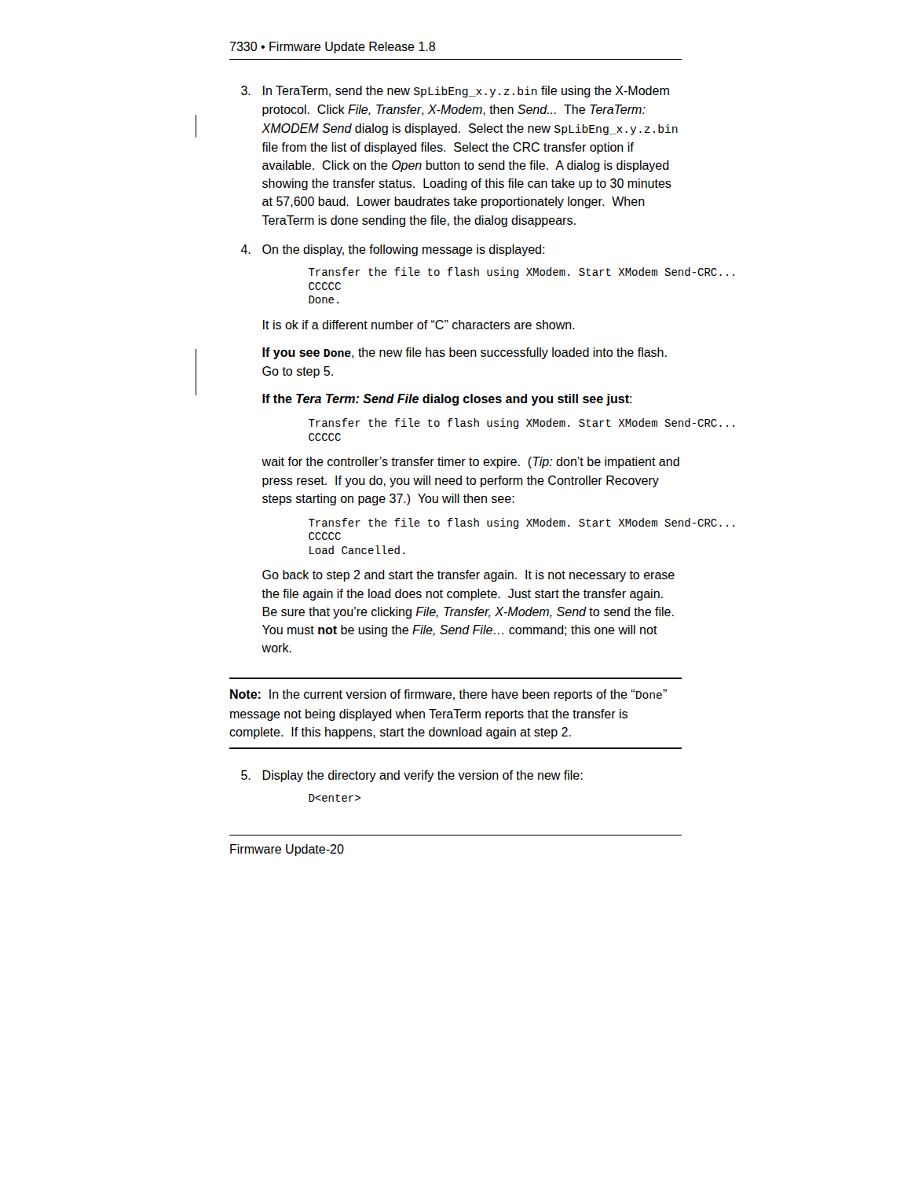7330 • Firmware Update Release 1.8
3. In TeraTerm, send the new SpLibEng_x.y.z.bin file using the X-Modem protocol. Click File, Transfer, X-Modem, then Send... The TeraTerm: XMODEM Send dialog is displayed. Select the new SpLibEng_x.y.z.bin file from the list of displayed files. Select the CRC transfer option if available. Click on the Open button to send the file. A dialog is displayed showing the transfer status. Loading of this file can take up to 30 minutes at 57,600 baud. Lower baudrates take proportionately longer. When TeraTerm is done sending the file, the dialog disappears.
4. On the display, the following message is displayed:
Transfer the file to flash using XModem. Start XModem Send-CRC...
CCCCC
Done.
It is ok if a different number of “C” characters are shown.
If you see Done, the new file has been successfully loaded into the flash. Go to step 5.
If the Tera Term: Send File dialog closes and you still see just:
Transfer the file to flash using XModem. Start XModem Send-CRC...
CCCCC
wait for the controller’s transfer timer to expire. (Tip: don’t be impatient and press reset. If you do, you will need to perform the Controller Recovery steps starting on page 37.) You will then see:
Transfer the file to flash using XModem. Start XModem Send-CRC...
CCCCC
Load Cancelled.
Go back to step 2 and start the transfer again. It is not necessary to erase the file again if the load does not complete. Just start the transfer again. Be sure that you’re clicking File, Transfer, X-Modem, Send to send the file. You must not be using the File, Send File… command; this one will not work.
Note: In the current version of firmware, there have been reports of the “Done” message not being displayed when TeraTerm reports that the transfer is complete. If this happens, start the download again at step 2.
5. Display the directory and verify the version of the new file:
D<enter>
Firmware Update-20